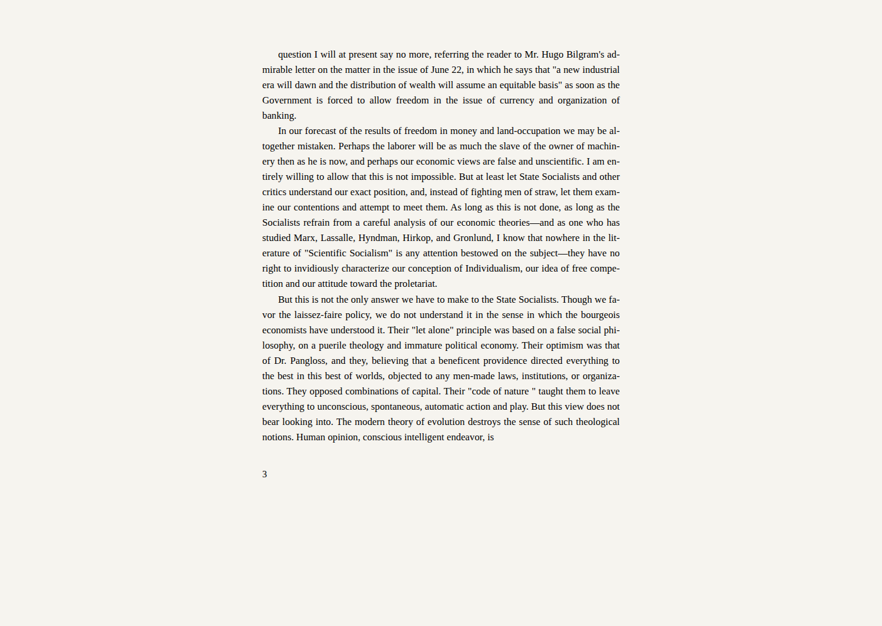question I will at present say no more, referring the reader to Mr. Hugo Bilgram's admirable letter on the matter in the issue of June 22, in which he says that "a new industrial era will dawn and the distribution of wealth will assume an equitable basis" as soon as the Government is forced to allow freedom in the issue of currency and organization of banking.
In our forecast of the results of freedom in money and land-occupation we may be altogether mistaken. Perhaps the laborer will be as much the slave of the owner of machinery then as he is now, and perhaps our economic views are false and unscientific. I am entirely willing to allow that this is not impossible. But at least let State Socialists and other critics understand our exact position, and, instead of fighting men of straw, let them examine our contentions and attempt to meet them. As long as this is not done, as long as the Socialists refrain from a careful analysis of our economic theories—and as one who has studied Marx, Lassalle, Hyndman, Hirkop, and Gronlund, I know that nowhere in the literature of "Scientific Socialism" is any attention bestowed on the subject—they have no right to invidiously characterize our conception of Individualism, our idea of free competition and our attitude toward the proletariat.
But this is not the only answer we have to make to the State Socialists. Though we favor the laissez-faire policy, we do not understand it in the sense in which the bourgeois economists have understood it. Their "let alone" principle was based on a false social philosophy, on a puerile theology and immature political economy. Their optimism was that of Dr. Pangloss, and they, believing that a beneficent providence directed everything to the best in this best of worlds, objected to any men-made laws, institutions, or organizations. They opposed combinations of capital. Their "code of nature " taught them to leave everything to unconscious, spontaneous, automatic action and play. But this view does not bear looking into. The modern theory of evolution destroys the sense of such theological notions. Human opinion, conscious intelligent endeavor, is
3